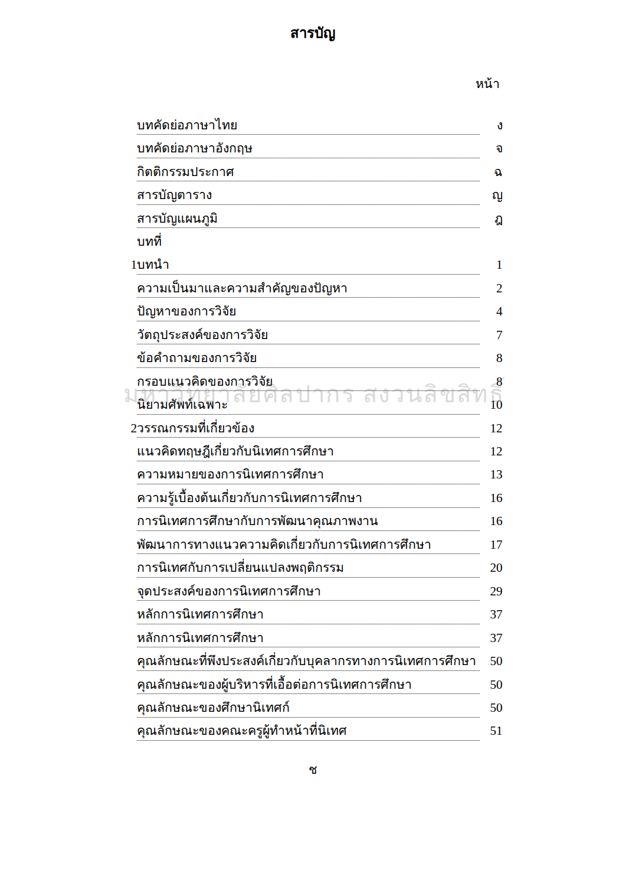สารบัญ
หน้า
| | บทคัดย่อภาษาไทย | ง |
| | บทคัดย่อภาษาอังกฤษ | จ |
| | กิตติกรรมประกาศ | ฉ |
| | สารบัญตาราง | ญ |
| | สารบัญแผนภูมิ | ฎ |
| | บทที่ | |
| 1 | บทนำ | 1 |
| | ความเป็นมาและความสำคัญของปัญหา | 2 |
| | ปัญหาของการวิจัย | 4 |
| | วัตถุประสงค์ของการวิจัย | 7 |
| | ข้อคำถามของการวิจัย | 8 |
| | กรอบแนวคิดของการวิจัย | 8 |
| | นิยามศัพท์เฉพาะ | 10 |
| 2 | วรรณกรรมที่เกี่ยวข้อง | 12 |
| | แนวคิดทฤษฎีเกี่ยวกับนิเทศการศึกษา | 12 |
| | ความหมายของการนิเทศการศึกษา | 13 |
| | ความรู้เบื้องต้นเกี่ยวกับการนิเทศการศึกษา | 16 |
| | การนิเทศการศึกษากับการพัฒนาคุณภาพงาน | 16 |
| | พัฒนาการทางแนวความคิดเกี่ยวกับการนิเทศการศึกษา | 17 |
| | การนิเทศกับการเปลี่ยนแปลงพฤติกรรม | 20 |
| | จุดประสงค์ของการนิเทศการศึกษา | 29 |
| | หลักการนิเทศการศึกษา | 37 |
| | หลักการนิเทศการศึกษา | 37 |
| | คุณลักษณะที่พึงประสงค์เกี่ยวกับบุคลากรทางการนิเทศการศึกษา | 50 |
| | คุณลักษณะของผู้บริหารที่เอื้อต่อการนิเทศการศึกษา | 50 |
| | คุณลักษณะของศึกษานิเทศก์ | 50 |
| | คุณลักษณะของคณะครูผู้ทำหน้าที่นิเทศ | 51 |
ช
มหาวิทยาลัยศิลปากร สงวนลิขสิทธิ์